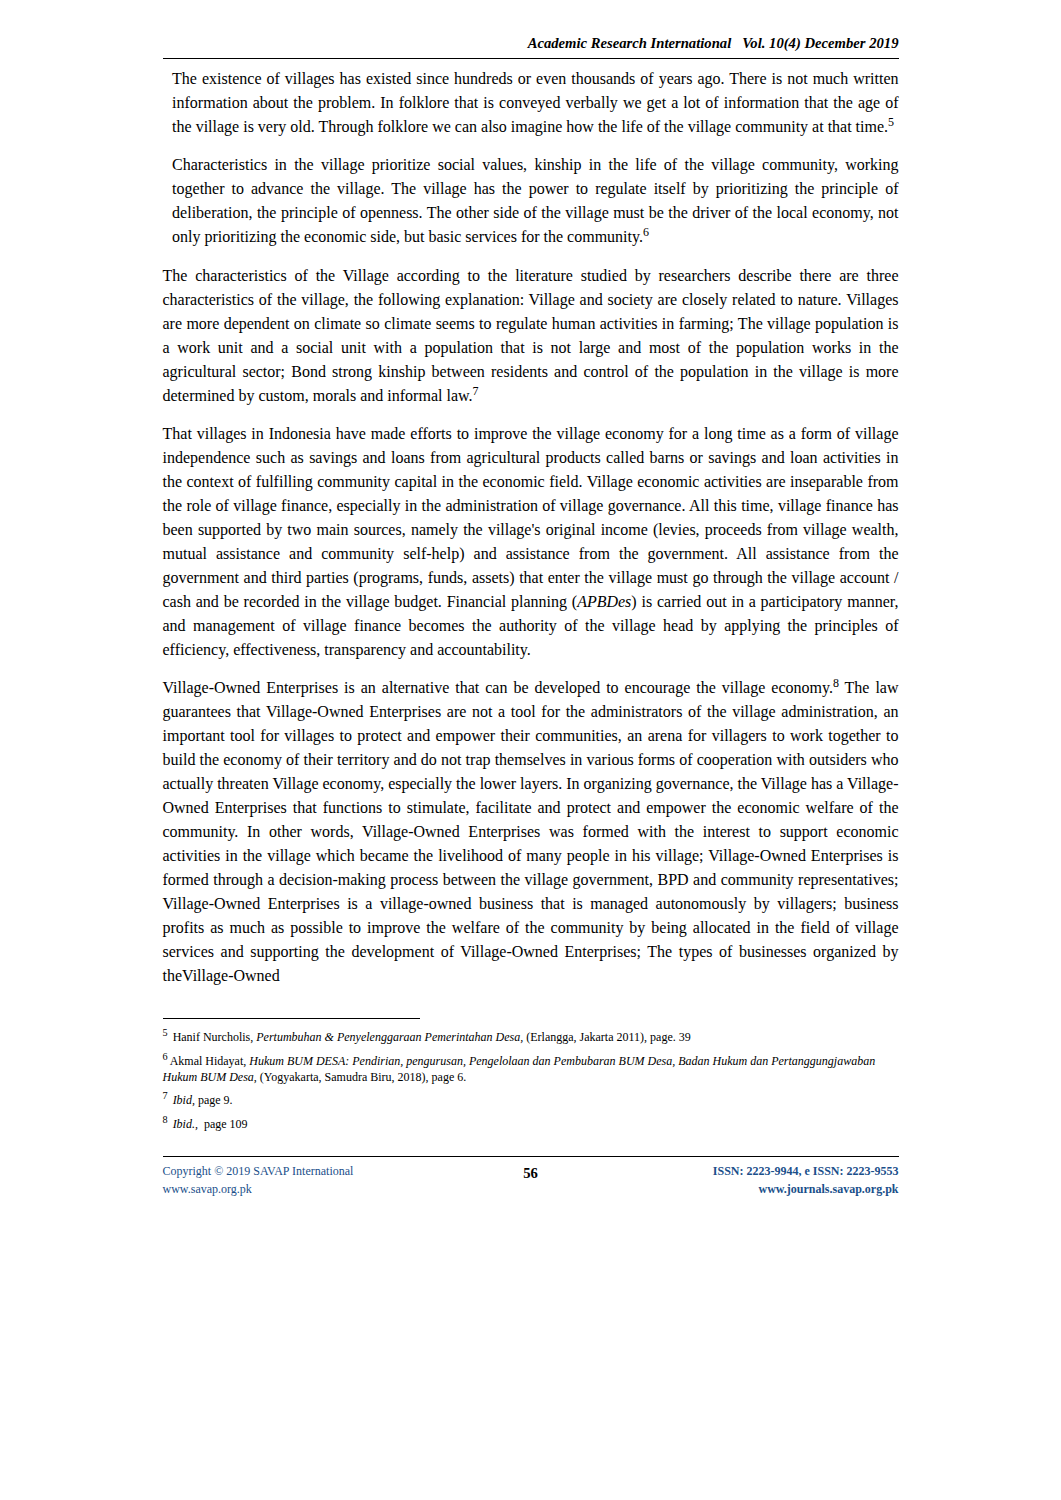Academic Research International Vol. 10(4) December 2019
The existence of villages has existed since hundreds or even thousands of years ago. There is not much written information about the problem. In folklore that is conveyed verbally we get a lot of information that the age of the village is very old. Through folklore we can also imagine how the life of the village community at that time.5
Characteristics in the village prioritize social values, kinship in the life of the village community, working together to advance the village. The village has the power to regulate itself by prioritizing the principle of deliberation, the principle of openness. The other side of the village must be the driver of the local economy, not only prioritizing the economic side, but basic services for the community.6
The characteristics of the Village according to the literature studied by researchers describe there are three characteristics of the village, the following explanation: Village and society are closely related to nature. Villages are more dependent on climate so climate seems to regulate human activities in farming; The village population is a work unit and a social unit with a population that is not large and most of the population works in the agricultural sector; Bond strong kinship between residents and control of the population in the village is more determined by custom, morals and informal law.7
That villages in Indonesia have made efforts to improve the village economy for a long time as a form of village independence such as savings and loans from agricultural products called barns or savings and loan activities in the context of fulfilling community capital in the economic field. Village economic activities are inseparable from the role of village finance, especially in the administration of village governance. All this time, village finance has been supported by two main sources, namely the village's original income (levies, proceeds from village wealth, mutual assistance and community self-help) and assistance from the government. All assistance from the government and third parties (programs, funds, assets) that enter the village must go through the village account / cash and be recorded in the village budget. Financial planning (APBDes) is carried out in a participatory manner, and management of village finance becomes the authority of the village head by applying the principles of efficiency, effectiveness, transparency and accountability.
Village-Owned Enterprises is an alternative that can be developed to encourage the village economy.8 The law guarantees that Village-Owned Enterprises are not a tool for the administrators of the village administration, an important tool for villages to protect and empower their communities, an arena for villagers to work together to build the economy of their territory and do not trap themselves in various forms of cooperation with outsiders who actually threaten Village economy, especially the lower layers. In organizing governance, the Village has a Village-Owned Enterprises that functions to stimulate, facilitate and protect and empower the economic welfare of the community. In other words, Village-Owned Enterprises was formed with the interest to support economic activities in the village which became the livelihood of many people in his village; Village-Owned Enterprises is formed through a decision-making process between the village government, BPD and community representatives; Village-Owned Enterprises is a village-owned business that is managed autonomously by villagers; business profits as much as possible to improve the welfare of the community by being allocated in the field of village services and supporting the development of Village-Owned Enterprises; The types of businesses organized by theVillage-Owned
5 Hanif Nurcholis, Pertumbuhan & Penyelenggaraan Pemerintahan Desa, (Erlangga, Jakarta 2011), page. 39
6 Akmal Hidayat, Hukum BUM DESA: Pendirian, pengurusan, Pengelolaan dan Pembubaran BUM Desa, Badan Hukum dan Pertanggungjawaban Hukum BUM Desa, (Yogyakarta, Samudra Biru, 2018), page 6.
7 Ibid, page 9.
8 Ibid., page 109
| Copyright © 2019 SAVAP International | 56 | ISSN: 2223-9944, e ISSN: 2223-9553 |
| www.savap.org.pk | www.journals.savap.org.pk |